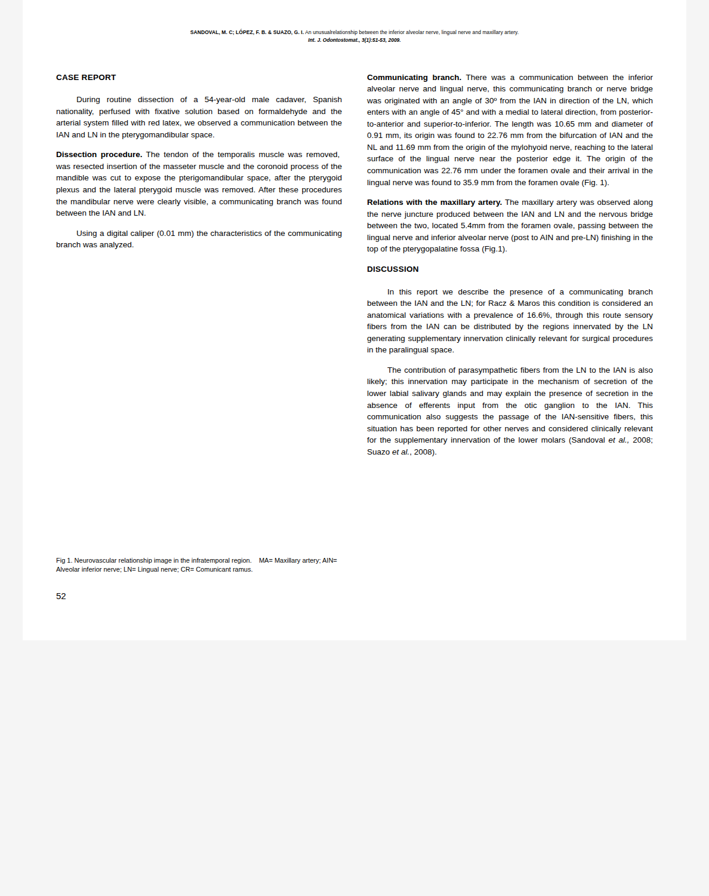SANDOVAL, M. C; LÓPEZ, F. B. & SUAZO, G. I. An unusualrelationship between the inferior alveolar nerve, lingual nerve and maxillary artery.
Int. J. Odontostomat., 3(1):51-53, 2009.
CASE REPORT
During routine dissection of a 54-year-old male cadaver, Spanish nationality, perfused with fixative solution based on formaldehyde and the arterial system filled with red latex, we observed a communication between the IAN and LN in the pterygomandibular space.
Dissection procedure. The tendon of the temporalis muscle was removed, was resected insertion of the masseter muscle and the coronoid process of the mandible was cut to expose the pterigomandibular space, after the pterygoid plexus and the lateral pterygoid muscle was removed. After these procedures the mandibular nerve were clearly visible, a communicating branch was found between the IAN and LN.
Using a digital caliper (0.01 mm) the characteristics of the communicating branch was analyzed.
Fig 1. Neurovascular relationship image in the infratemporal region. MA= Maxillary artery; AIN= Alveolar inferior nerve; LN= Lingual nerve; CR= Comunicant ramus.
Communicating branch. There was a communication between the inferior alveolar nerve and lingual nerve, this communicating branch or nerve bridge was originated with an angle of 30º from the IAN in direction of the LN, which enters with an angle of 45° and with a medial to lateral direction, from posterior-to-anterior and superior-to-inferior. The length was 10.65 mm and diameter of 0.91 mm, its origin was found to 22.76 mm from the bifurcation of IAN and the NL and 11.69 mm from the origin of the mylohyoid nerve, reaching to the lateral surface of the lingual nerve near the posterior edge it. The origin of the communication was 22.76 mm under the foramen ovale and their arrival in the lingual nerve was found to 35.9 mm from the foramen ovale (Fig. 1).
Relations with the maxillary artery. The maxillary artery was observed along the nerve juncture produced between the IAN and LN and the nervous bridge between the two, located 5.4mm from the foramen ovale, passing between the lingual nerve and inferior alveolar nerve (post to AIN and pre-LN) finishing in the top of the pterygopalatine fossa (Fig.1).
DISCUSSION
In this report we describe the presence of a communicating branch between the IAN and the LN; for Racz & Maros this condition is considered an anatomical variations with a prevalence of 16.6%, through this route sensory fibers from the IAN can be distributed by the regions innervated by the LN generating supplementary innervation clinically relevant for surgical procedures in the paralingual space.
The contribution of parasympathetic fibers from the LN to the IAN is also likely; this innervation may participate in the mechanism of secretion of the lower labial salivary glands and may explain the presence of secretion in the absence of efferents input from the otic ganglion to the IAN. This communication also suggests the passage of the IAN-sensitive fibers, this situation has been reported for other nerves and considered clinically relevant for the supplementary innervation of the lower molars (Sandoval et al., 2008; Suazo et al., 2008).
52